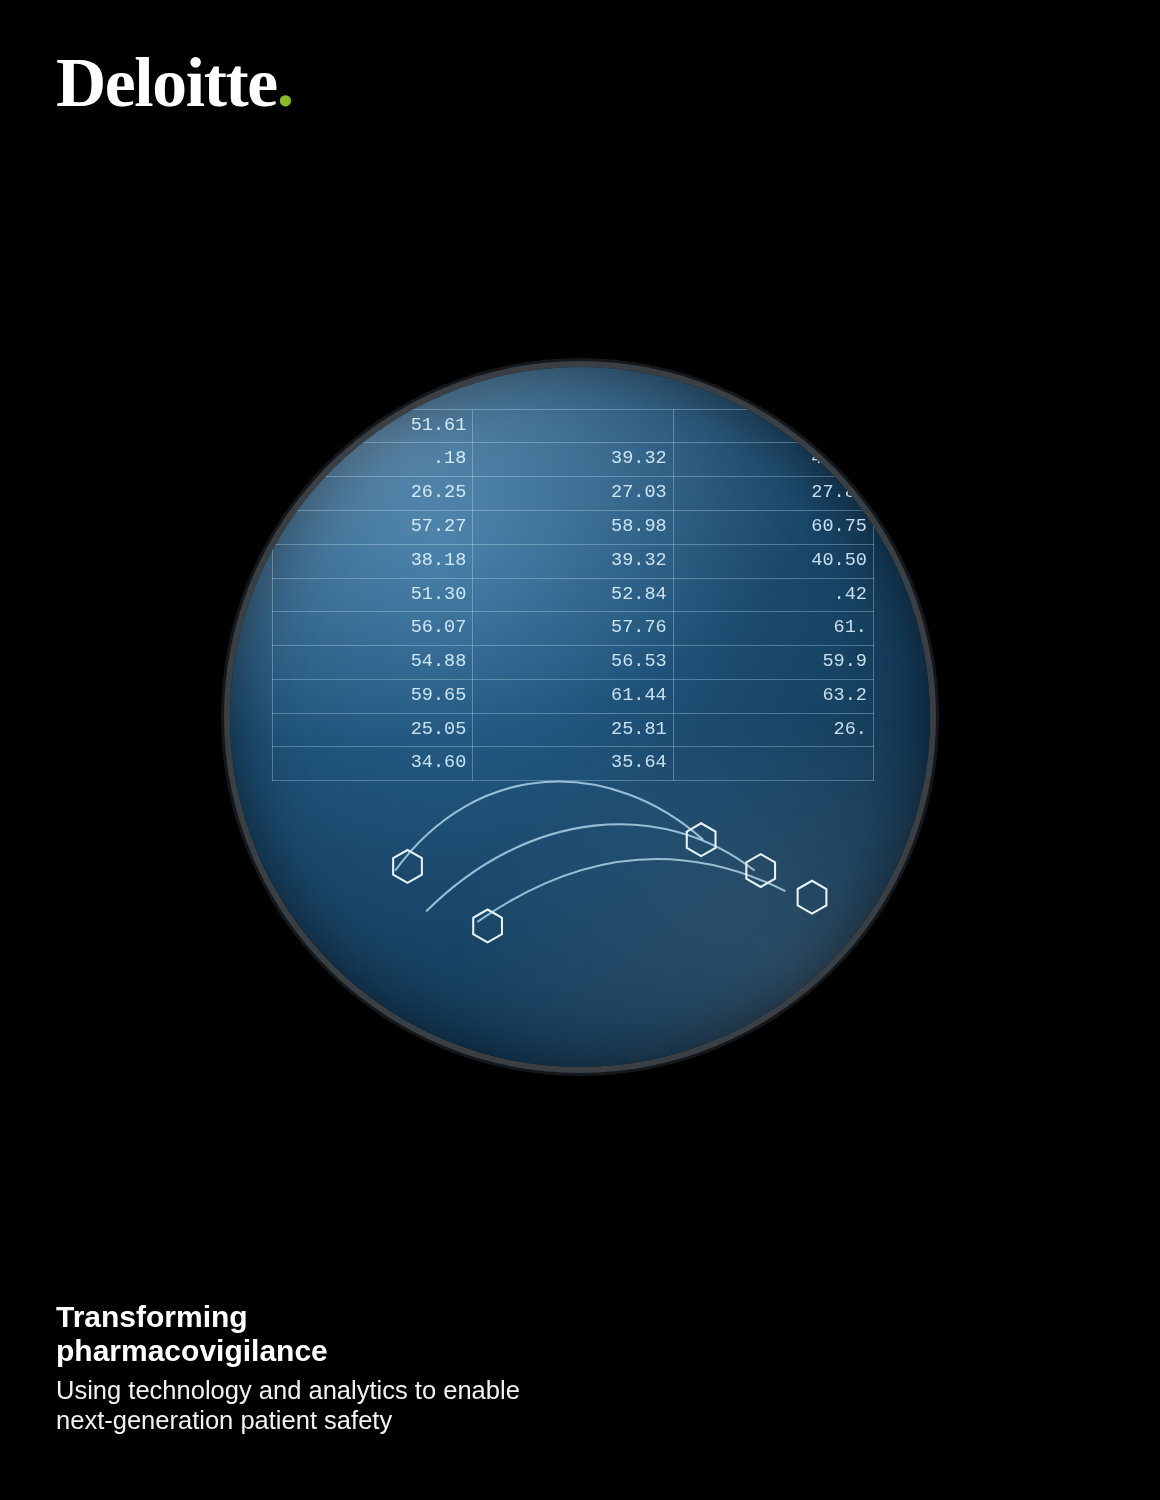Deloitte.
| 51.61 | | |
| .18 | 39.32 | 40.50 |
| 26.25 | 27.03 | 27.85 |
| 57.27 | 58.98 | 60.75 |
| 38.18 | 39.32 | 40.50 |
| 51.30 | 52.84 | .42 |
| 56.07 | 57.76 | 61. |
| 54.88 | 56.53 | 59.9 |
| 59.65 | 61.44 | 63.2 |
| 25.05 | 25.81 | 26. |
| 34.60 | 35.64 | |
Transforming
pharmacovigilance
Using technology and analytics to enable next-generation patient safety